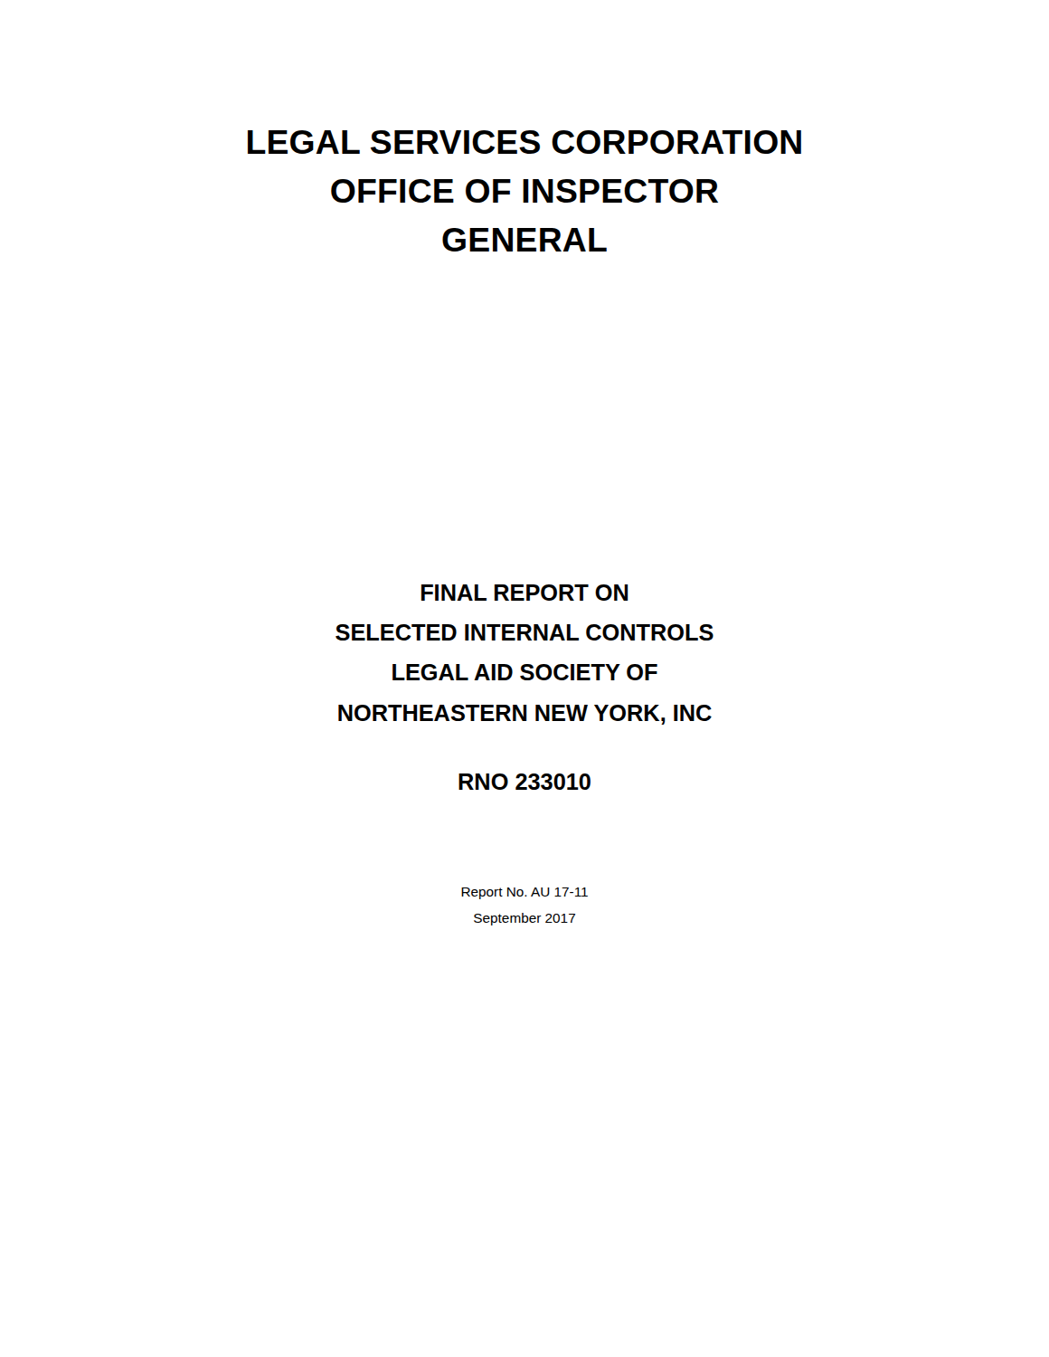LEGAL SERVICES CORPORATION
OFFICE OF INSPECTOR GENERAL
FINAL REPORT ON
SELECTED INTERNAL CONTROLS
LEGAL AID SOCIETY OF
NORTHEASTERN NEW YORK, INC
RNO 233010
Report No. AU 17-11
September 2017